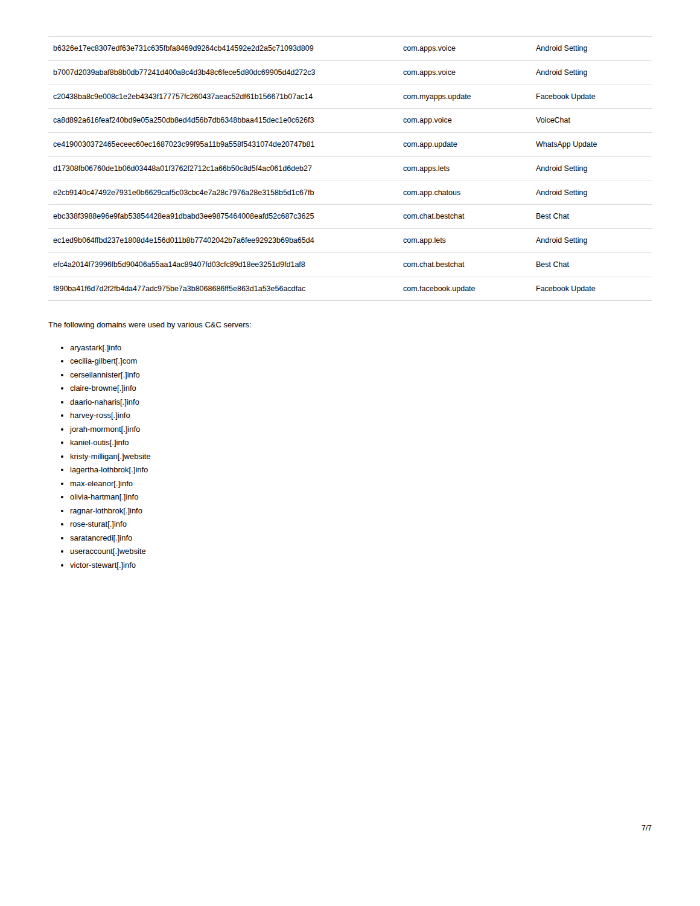| b6326e17ec8307edf63e731c635fbfa8469d9264cb414592e2d2a5c71093d809 | com.apps.voice | Android Setting |
| b7007d2039abaf8b8b0db77241d400a8c4d3b48c6fece5d80dc69905d4d272c3 | com.apps.voice | Android Setting |
| c20438ba8c9e008c1e2eb4343f177757fc260437aeac52df61b156671b07ac14 | com.myapps.update | Facebook Update |
| ca8d892a616feaf240bd9e05a250db8ed4d56b7db6348bbaa415dec1e0c626f3 | com.app.voice | VoiceChat |
| ce4190030372465eceec60ec1687023c99f95a11b9a558f5431074de20747b81 | com.app.update | WhatsApp Update |
| d17308fb06760de1b06d03448a01f3762f2712c1a66b50c8d5f4ac061d6deb27 | com.apps.lets | Android Setting |
| e2cb9140c47492e7931e0b6629caf5c03cbc4e7a28c7976a28e3158b5d1c67fb | com.app.chatous | Android Setting |
| ebc338f3988e96e9fab53854428ea91dbabd3ee9875464008eafd52c687c3625 | com.chat.bestchat | Best Chat |
| ec1ed9b064ffbd237e1808d4e156d011b8b77402042b7a6fee92923b69ba65d4 | com.app.lets | Android Setting |
| efc4a2014f73996fb5d90406a55aa14ac89407fd03cfc89d18ee3251d9fd1af8 | com.chat.bestchat | Best Chat |
| f890ba41f6d7d2f2fb4da477adc975be7a3b8068686ff5e863d1a53e56acdfac | com.facebook.update | Facebook Update |
The following domains were used by various C&C servers:
aryastark[.]info
cecilia-gilbert[.]com
cerseilannister[.]info
claire-browne[.]info
daario-naharis[.]info
harvey-ross[.]info
jorah-mormont[.]info
kaniel-outis[.]info
kristy-milligan[.]website
lagertha-lothbrok[.]info
max-eleanor[.]info
olivia-hartman[.]info
ragnar-lothbrok[.]info
rose-sturat[.]info
saratancredi[.]info
useraccount[.]website
victor-stewart[.]info
7/7